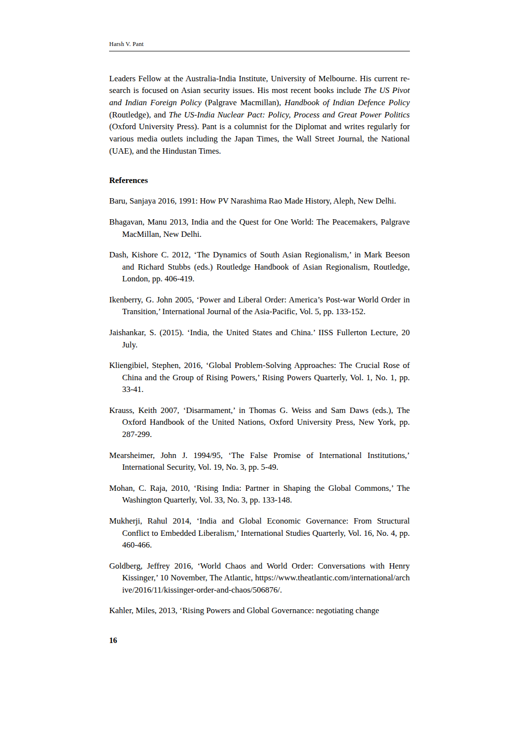Harsh V. Pant
Leaders Fellow at the Australia-India Institute, University of Melbourne. His current research is focused on Asian security issues. His most recent books include The US Pivot and Indian Foreign Policy (Palgrave Macmillan), Handbook of Indian Defence Policy (Routledge), and The US-India Nuclear Pact: Policy, Process and Great Power Politics (Oxford University Press). Pant is a columnist for the Diplomat and writes regularly for various media outlets including the Japan Times, the Wall Street Journal, the National (UAE), and the Hindustan Times.
References
Baru, Sanjaya 2016, 1991: How PV Narashima Rao Made History, Aleph, New Delhi.
Bhagavan, Manu 2013, India and the Quest for One World: The Peacemakers, Palgrave MacMillan, New Delhi.
Dash, Kishore C. 2012, ‘The Dynamics of South Asian Regionalism,’ in Mark Beeson and Richard Stubbs (eds.) Routledge Handbook of Asian Regionalism, Routledge, London, pp. 406-419.
Ikenberry, G. John 2005, ‘Power and Liberal Order: America’s Post-war World Order in Transition,’ International Journal of the Asia-Pacific, Vol. 5, pp. 133-152.
Jaishankar, S. (2015). ‘India, the United States and China.’ IISS Fullerton Lecture, 20 July.
Kliengibiel, Stephen, 2016, ‘Global Problem-Solving Approaches: The Crucial Rose of China and the Group of Rising Powers,’ Rising Powers Quarterly, Vol. 1, No. 1, pp. 33-41.
Krauss, Keith 2007, ‘Disarmament,’ in Thomas G. Weiss and Sam Daws (eds.), The Oxford Handbook of the United Nations, Oxford University Press, New York, pp. 287-299.
Mearsheimer, John J. 1994/95, ‘The False Promise of International Institutions,’ International Security, Vol. 19, No. 3, pp. 5-49.
Mohan, C. Raja, 2010, ‘Rising India: Partner in Shaping the Global Commons,’ The Washington Quarterly, Vol. 33, No. 3, pp. 133-148.
Mukherji, Rahul 2014, ‘India and Global Economic Governance: From Structural Conflict to Embedded Liberalism,’ International Studies Quarterly, Vol. 16, No. 4, pp. 460-466.
Goldberg, Jeffrey 2016, ‘World Chaos and World Order: Conversations with Henry Kissinger,’ 10 November, The Atlantic, https://www.theatlantic.com/international/archive/2016/11/kissinger-order-and-chaos/506876/.
Kahler, Miles, 2013, ‘Rising Powers and Global Governance: negotiating change
16